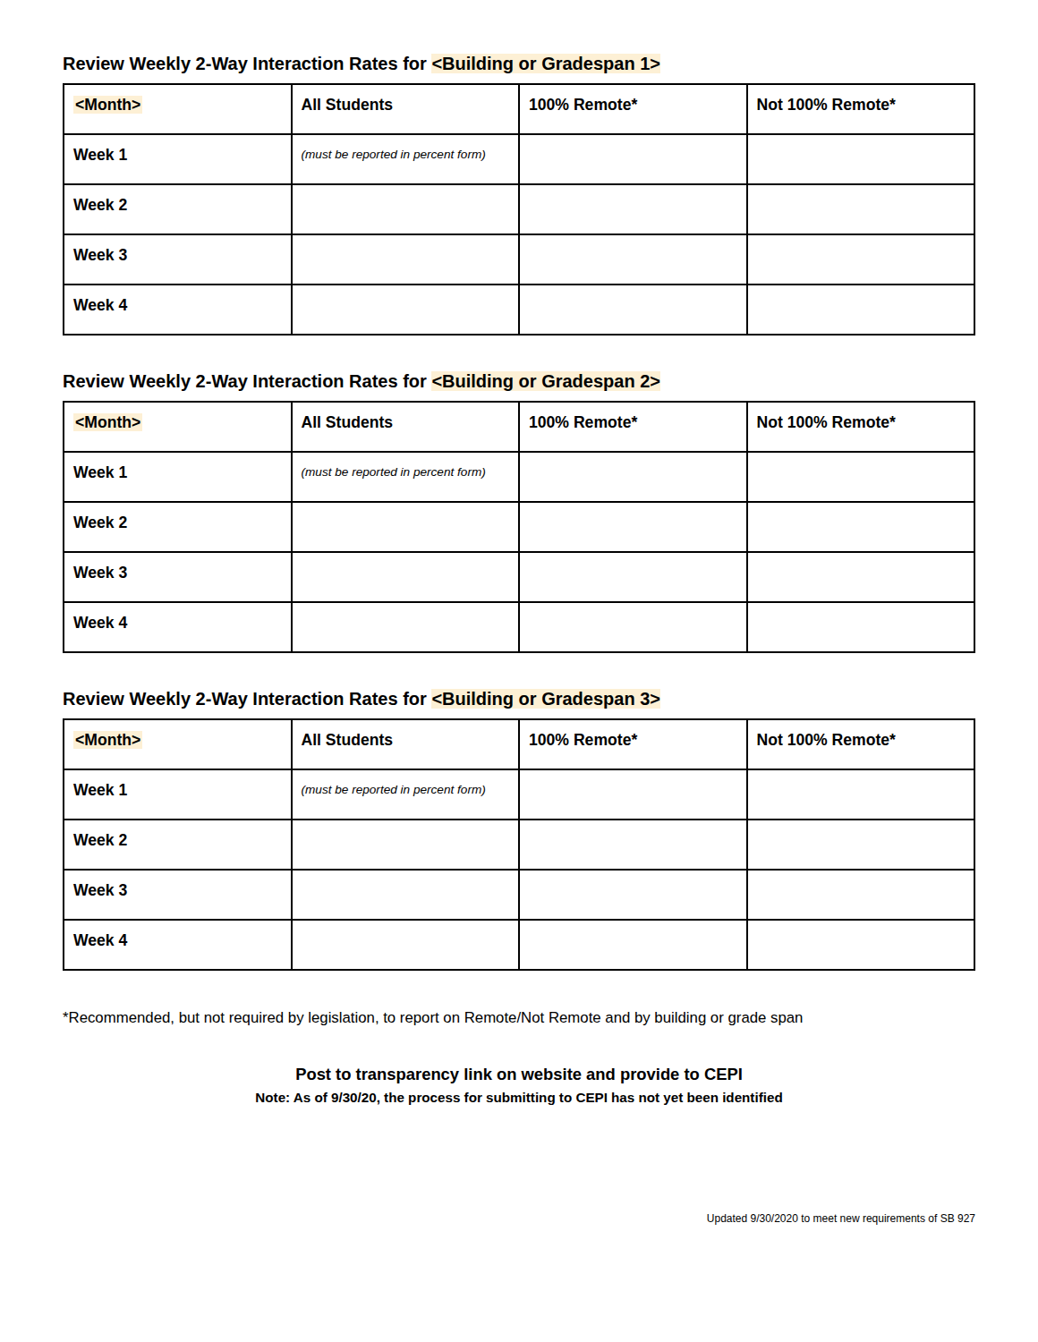Review Weekly 2-Way Interaction Rates for <Building or Gradespan 1>
| <Month> | All Students | 100% Remote* | Not 100% Remote* |
| --- | --- | --- | --- |
| Week 1 | (must be reported in percent form) | | |
| Week 2 | | | |
| Week 3 | | | |
| Week 4 | | | |
Review Weekly 2-Way Interaction Rates for <Building or Gradespan 2>
| <Month> | All Students | 100% Remote* | Not 100% Remote* |
| --- | --- | --- | --- |
| Week 1 | (must be reported in percent form) | | |
| Week 2 | | | |
| Week 3 | | | |
| Week 4 | | | |
Review Weekly 2-Way Interaction Rates for <Building or Gradespan 3>
| <Month> | All Students | 100% Remote* | Not 100% Remote* |
| --- | --- | --- | --- |
| Week 1 | (must be reported in percent form) | | |
| Week 2 | | | |
| Week 3 | | | |
| Week 4 | | | |
*Recommended, but not required by legislation, to report on Remote/Not Remote and by building or grade span
Post to transparency link on website and provide to CEPI
Note: As of 9/30/20, the process for submitting to CEPI has not yet been identified
Updated 9/30/2020 to meet new requirements of SB 927